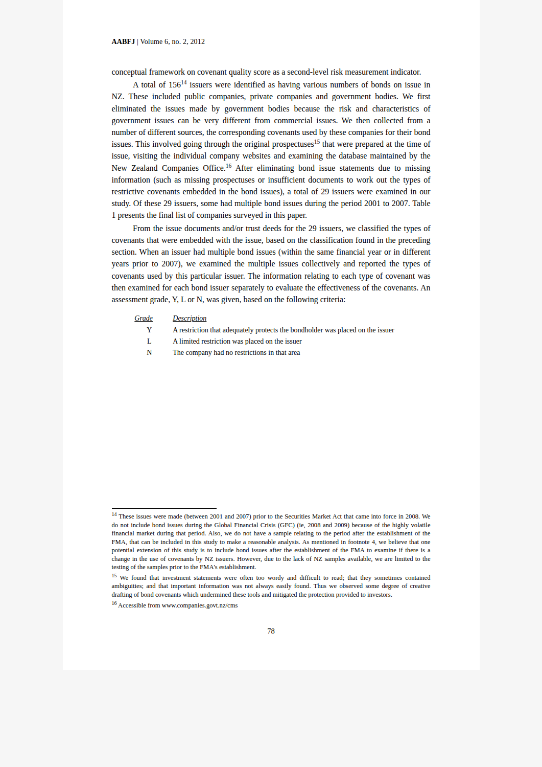AABFJ | Volume 6, no. 2, 2012
conceptual framework on covenant quality score as a second-level risk measurement indicator.
A total of 15614 issuers were identified as having various numbers of bonds on issue in NZ. These included public companies, private companies and government bodies. We first eliminated the issues made by government bodies because the risk and characteristics of government issues can be very different from commercial issues. We then collected from a number of different sources, the corresponding covenants used by these companies for their bond issues. This involved going through the original prospectuses15 that were prepared at the time of issue, visiting the individual company websites and examining the database maintained by the New Zealand Companies Office.16 After eliminating bond issue statements due to missing information (such as missing prospectuses or insufficient documents to work out the types of restrictive covenants embedded in the bond issues), a total of 29 issuers were examined in our study. Of these 29 issuers, some had multiple bond issues during the period 2001 to 2007. Table 1 presents the final list of companies surveyed in this paper.
From the issue documents and/or trust deeds for the 29 issuers, we classified the types of covenants that were embedded with the issue, based on the classification found in the preceding section. When an issuer had multiple bond issues (within the same financial year or in different years prior to 2007), we examined the multiple issues collectively and reported the types of covenants used by this particular issuer. The information relating to each type of covenant was then examined for each bond issuer separately to evaluate the effectiveness of the covenants. An assessment grade, Y, L or N, was given, based on the following criteria:
| Grade | Description |
| --- | --- |
| Y | A restriction that adequately protects the bondholder was placed on the issuer |
| L | A limited restriction was placed on the issuer |
| N | The company had no restrictions in that area |
14 These issues were made (between 2001 and 2007) prior to the Securities Market Act that came into force in 2008. We do not include bond issues during the Global Financial Crisis (GFC) (ie, 2008 and 2009) because of the highly volatile financial market during that period. Also, we do not have a sample relating to the period after the establishment of the FMA, that can be included in this study to make a reasonable analysis. As mentioned in footnote 4, we believe that one potential extension of this study is to include bond issues after the establishment of the FMA to examine if there is a change in the use of covenants by NZ issuers. However, due to the lack of NZ samples available, we are limited to the testing of the samples prior to the FMA's establishment.
15 We found that investment statements were often too wordy and difficult to read; that they sometimes contained ambiguities; and that important information was not always easily found. Thus we observed some degree of creative drafting of bond covenants which undermined these tools and mitigated the protection provided to investors.
16 Accessible from www.companies.govt.nz/cms
78